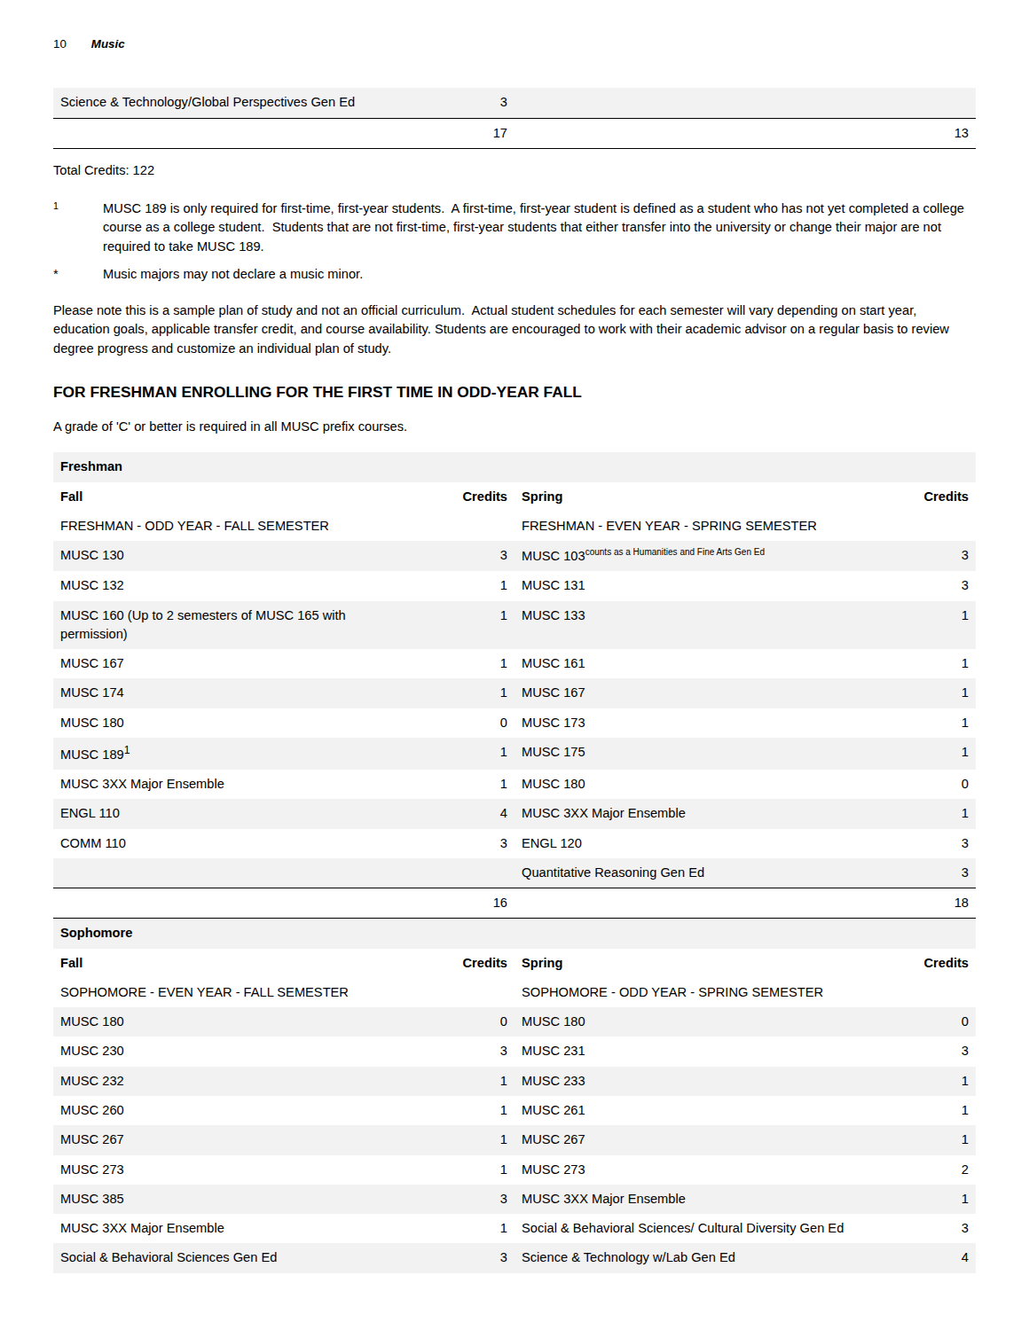10 Music
| Science & Technology/Global Perspectives Gen Ed | 3 | | |
| | 17 | | 13 |
Total Credits: 122
1
MUSC 189 is only required for first-time, first-year students. A first-time, first-year student is defined as a student who has not yet completed a college course as a college student. Students that are not first-time, first-year students that either transfer into the university or change their major are not required to take MUSC 189.
*
Music majors may not declare a music minor.
Please note this is a sample plan of study and not an official curriculum. Actual student schedules for each semester will vary depending on start year, education goals, applicable transfer credit, and course availability. Students are encouraged to work with their academic advisor on a regular basis to review degree progress and customize an individual plan of study.
For Freshman Enrolling for the First Time in Odd-Year Fall
A grade of 'C' or better is required in all MUSC prefix courses.
| Freshman |
| Fall | Credits | Spring | Credits |
| FRESHMAN - ODD YEAR - FALL SEMESTER | | FRESHMAN - EVEN YEAR - SPRING SEMESTER | |
| MUSC 130 | 3 | MUSC 103 counts as a Humanities and Fine Arts Gen Ed | 3 |
| MUSC 132 | 1 | MUSC 131 | 3 |
| MUSC 160 (Up to 2 semesters of MUSC 165 with permission) | 1 | MUSC 133 | 1 |
| MUSC 167 | 1 | MUSC 161 | 1 |
| MUSC 174 | 1 | MUSC 167 | 1 |
| MUSC 180 | 0 | MUSC 173 | 1 |
| MUSC 189 1 | 1 | MUSC 175 | 1 |
| MUSC 3XX Major Ensemble | 1 | MUSC 180 | 0 |
| ENGL 110 | 4 | MUSC 3XX Major Ensemble | 1 |
| COMM 110 | 3 | ENGL 120 | 3 |
| | | Quantitative Reasoning Gen Ed | 3 |
| | 16 | | 18 |
| Sophomore |
| Fall | Credits | Spring | Credits |
| SOPHOMORE - EVEN YEAR - FALL SEMESTER | | SOPHOMORE - ODD YEAR - SPRING SEMESTER | |
| MUSC 180 | 0 | MUSC 180 | 0 |
| MUSC 230 | 3 | MUSC 231 | 3 |
| MUSC 232 | 1 | MUSC 233 | 1 |
| MUSC 260 | 1 | MUSC 261 | 1 |
| MUSC 267 | 1 | MUSC 267 | 1 |
| MUSC 273 | 1 | MUSC 273 | 2 |
| MUSC 385 | 3 | MUSC 3XX Major Ensemble | 1 |
| MUSC 3XX Major Ensemble | 1 | Social & Behavioral Sciences/ Cultural Diversity Gen Ed | 3 |
| Social & Behavioral Sciences Gen Ed | 3 | Science & Technology w/Lab Gen Ed | 4 |